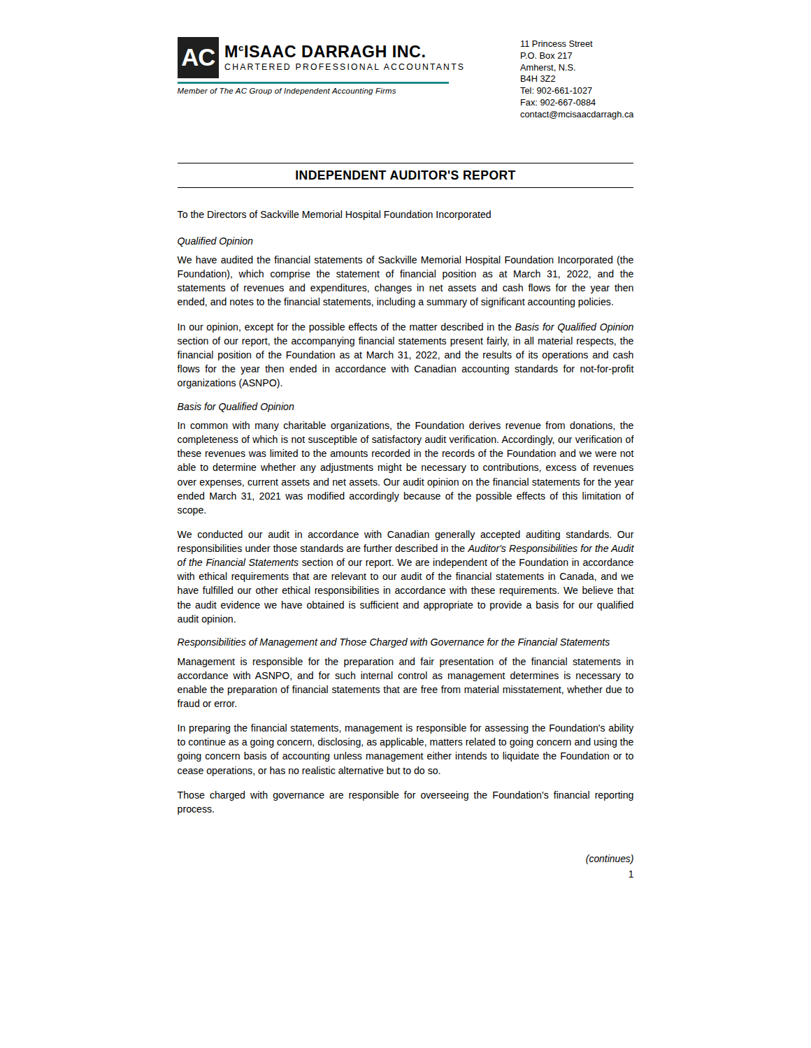AC
McISAAC DARRAGH INC.
CHARTERED PROFESSIONAL ACCOUNTANTS
Member of The AC Group of Independent Accounting Firms
11 Princess Street
P.O. Box 217
Amherst, N.S.
B4H 3Z2
Tel: 902-661-1027
Fax: 902-667-0884
contact@mcisaacdarragh.ca
INDEPENDENT AUDITOR'S REPORT
To the Directors of Sackville Memorial Hospital Foundation Incorporated
Qualified Opinion
We have audited the financial statements of Sackville Memorial Hospital Foundation Incorporated (the Foundation), which comprise the statement of financial position as at March 31, 2022, and the statements of revenues and expenditures, changes in net assets and cash flows for the year then ended, and notes to the financial statements, including a summary of significant accounting policies.
In our opinion, except for the possible effects of the matter described in the Basis for Qualified Opinion section of our report, the accompanying financial statements present fairly, in all material respects, the financial position of the Foundation as at March 31, 2022, and the results of its operations and cash flows for the year then ended in accordance with Canadian accounting standards for not-for-profit organizations (ASNPO).
Basis for Qualified Opinion
In common with many charitable organizations, the Foundation derives revenue from donations, the completeness of which is not susceptible of satisfactory audit verification. Accordingly, our verification of these revenues was limited to the amounts recorded in the records of the Foundation and we were not able to determine whether any adjustments might be necessary to contributions, excess of revenues over expenses, current assets and net assets. Our audit opinion on the financial statements for the year ended March 31, 2021 was modified accordingly because of the possible effects of this limitation of scope.
We conducted our audit in accordance with Canadian generally accepted auditing standards. Our responsibilities under those standards are further described in the Auditor's Responsibilities for the Audit of the Financial Statements section of our report. We are independent of the Foundation in accordance with ethical requirements that are relevant to our audit of the financial statements in Canada, and we have fulfilled our other ethical responsibilities in accordance with these requirements. We believe that the audit evidence we have obtained is sufficient and appropriate to provide a basis for our qualified audit opinion.
Responsibilities of Management and Those Charged with Governance for the Financial Statements
Management is responsible for the preparation and fair presentation of the financial statements in accordance with ASNPO, and for such internal control as management determines is necessary to enable the preparation of financial statements that are free from material misstatement, whether due to fraud or error.
In preparing the financial statements, management is responsible for assessing the Foundation's ability to continue as a going concern, disclosing, as applicable, matters related to going concern and using the going concern basis of accounting unless management either intends to liquidate the Foundation or to cease operations, or has no realistic alternative but to do so.
Those charged with governance are responsible for overseeing the Foundation's financial reporting process.
(continues)
1